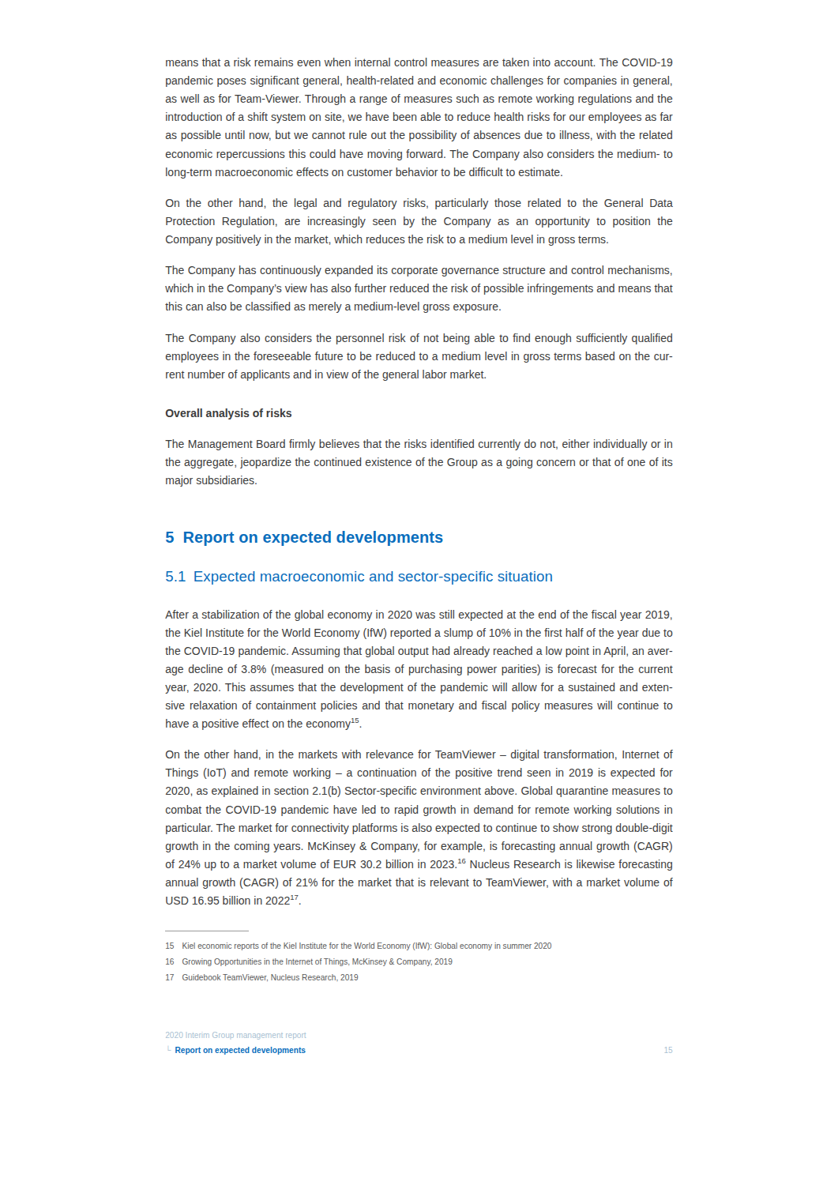means that a risk remains even when internal control measures are taken into account. The COVID-19 pandemic poses significant general, health-related and economic challenges for companies in general, as well as for Team-Viewer. Through a range of measures such as remote working regulations and the introduction of a shift system on site, we have been able to reduce health risks for our employees as far as possible until now, but we cannot rule out the possibility of absences due to illness, with the related economic repercussions this could have moving forward. The Company also considers the medium- to long-term macroeconomic effects on customer behavior to be difficult to estimate.
On the other hand, the legal and regulatory risks, particularly those related to the General Data Protection Regulation, are increasingly seen by the Company as an opportunity to position the Company positively in the market, which reduces the risk to a medium level in gross terms.
The Company has continuously expanded its corporate governance structure and control mechanisms, which in the Company’s view has also further reduced the risk of possible infringements and means that this can also be classified as merely a medium-level gross exposure.
The Company also considers the personnel risk of not being able to find enough sufficiently qualified employees in the foreseeable future to be reduced to a medium level in gross terms based on the current number of applicants and in view of the general labor market.
Overall analysis of risks
The Management Board firmly believes that the risks identified currently do not, either individually or in the aggregate, jeopardize the continued existence of the Group as a going concern or that of one of its major subsidiaries.
5 Report on expected developments
5.1 Expected macroeconomic and sector-specific situation
After a stabilization of the global economy in 2020 was still expected at the end of the fiscal year 2019, the Kiel Institute for the World Economy (IfW) reported a slump of 10% in the first half of the year due to the COVID-19 pandemic. Assuming that global output had already reached a low point in April, an average decline of 3.8% (measured on the basis of purchasing power parities) is forecast for the current year, 2020. This assumes that the development of the pandemic will allow for a sustained and extensive relaxation of containment policies and that monetary and fiscal policy measures will continue to have a positive effect on the economy15.
On the other hand, in the markets with relevance for TeamViewer – digital transformation, Internet of Things (IoT) and remote working – a continuation of the positive trend seen in 2019 is expected for 2020, as explained in section 2.1(b) Sector-specific environment above. Global quarantine measures to combat the COVID-19 pandemic have led to rapid growth in demand for remote working solutions in particular. The market for connectivity platforms is also expected to continue to show strong double-digit growth in the coming years. McKinsey & Company, for example, is forecasting annual growth (CAGR) of 24% up to a market volume of EUR 30.2 billion in 2023.16 Nucleus Research is likewise forecasting annual growth (CAGR) of 21% for the market that is relevant to TeamViewer, with a market volume of USD 16.95 billion in 202217.
15 Kiel economic reports of the Kiel Institute for the World Economy (IfW): Global economy in summer 2020
16 Growing Opportunities in the Internet of Things, McKinsey & Company, 2019
17 Guidebook TeamViewer, Nucleus Research, 2019
2020 Interim Group management report
└Report on expected developments 15